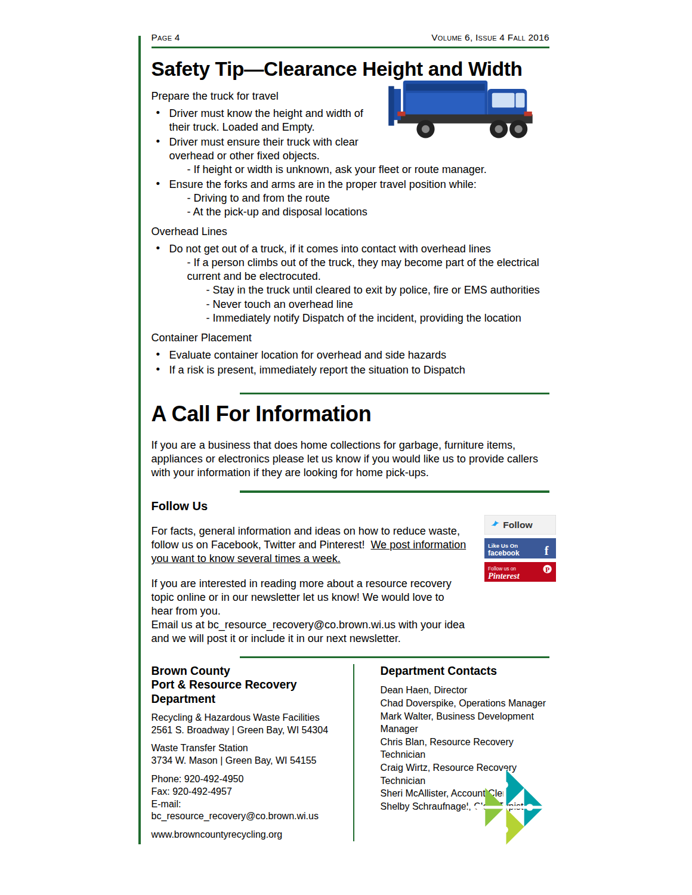Page 4
Volume 6, Issue 4 Fall 2016
Safety Tip—Clearance Height and Width
Prepare the truck for travel
Driver must know the height and width of their truck. Loaded and Empty.
Driver must ensure their truck with clear overhead or other fixed objects.
- If height or width is unknown, ask your fleet or route manager.
Ensure the forks and arms are in the proper travel position while:
- Driving to and from the route
- At the pick-up and disposal locations
Overhead Lines
Do not get out of a truck, if it comes into contact with overhead lines
- If a person climbs out of the truck, they may become part of the electrical current and be electrocuted.
- Stay in the truck until cleared to exit by police, fire or EMS authorities
- Never touch an overhead line
- Immediately notify Dispatch of the incident, providing the location
Container Placement
Evaluate container location for overhead and side hazards
If a risk is present, immediately report the situation to Dispatch
A Call For Information
If you are a business that does home collections for garbage, furniture items, appliances or electronics please let us know if you would like us to provide callers with your information if they are looking for home pick-ups.
Follow Us
For facts, general information and ideas on how to reduce waste, follow us on Facebook, Twitter and Pinterest! We post information you want to know several times a week.
If you are interested in reading more about a resource recovery topic online or in our newsletter let us know! We would love to hear from you.
Email us at bc_resource_recovery@co.brown.wi.us with your idea and we will post it or include it in our next newsletter.
Brown County
Port & Resource Recovery Department
Recycling & Hazardous Waste Facilities
2561 S. Broadway | Green Bay, WI 54304
Waste Transfer Station
3734 W. Mason | Green Bay, WI 54155
Phone: 920-492-4950
Fax: 920-492-4957
E-mail: bc_resource_recovery@co.brown.wi.us
www.browncountyrecycling.org
Department Contacts
Dean Haen, Director
Chad Doverspike, Operations Manager
Mark Walter, Business Development Manager
Chris Blan, Resource Recovery Technician
Craig Wirtz, Resource Recovery Technician
Sheri McAllister, Account Clerk
Shelby Schraufnagel, Clerk Typist